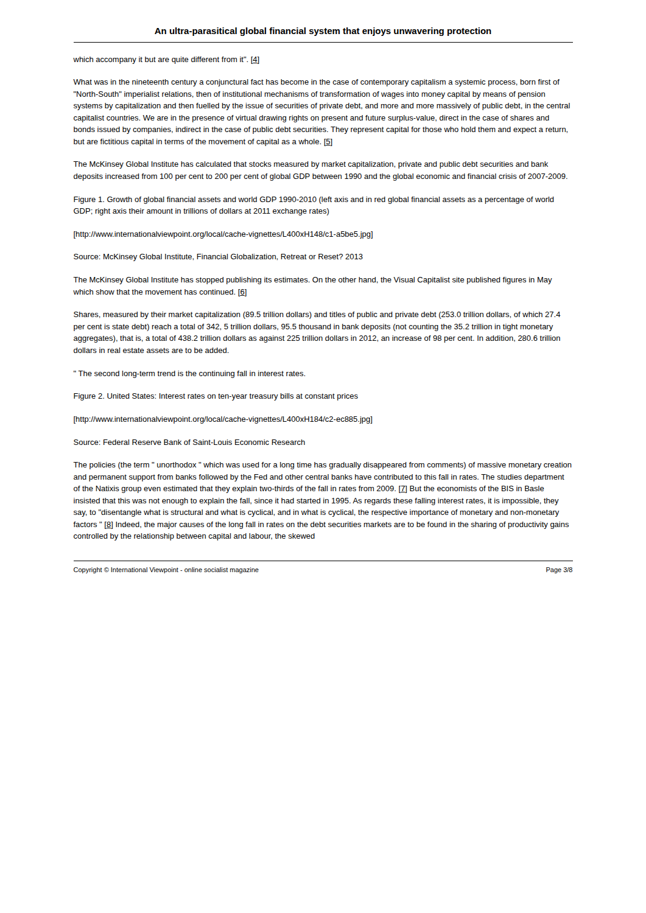An ultra-parasitical global financial system that enjoys unwavering protection
which accompany it but are quite different from it". [4]
What was in the nineteenth century a conjunctural fact has become in the case of contemporary capitalism a systemic process, born first of "North-South" imperialist relations, then of institutional mechanisms of transformation of wages into money capital by means of pension systems by capitalization and then fuelled by the issue of securities of private debt, and more and more massively of public debt, in the central capitalist countries. We are in the presence of virtual drawing rights on present and future surplus-value, direct in the case of shares and bonds issued by companies, indirect in the case of public debt securities. They represent capital for those who hold them and expect a return, but are fictitious capital in terms of the movement of capital as a whole. [5]
The McKinsey Global Institute has calculated that stocks measured by market capitalization, private and public debt securities and bank deposits increased from 100 per cent to 200 per cent of global GDP between 1990 and the global economic and financial crisis of 2007-2009.
Figure 1. Growth of global financial assets and world GDP 1990-2010 (left axis and in red global financial assets as a percentage of world GDP; right axis their amount in trillions of dollars at 2011 exchange rates)
[http://www.internationalviewpoint.org/local/cache-vignettes/L400xH148/c1-a5be5.jpg]
Source: McKinsey Global Institute, Financial Globalization, Retreat or Reset? 2013
The McKinsey Global Institute has stopped publishing its estimates. On the other hand, the Visual Capitalist site published figures in May which show that the movement has continued. [6]
Shares, measured by their market capitalization (89.5 trillion dollars) and titles of public and private debt (253.0 trillion dollars, of which 27.4 per cent is state debt) reach a total of 342, 5 trillion dollars, 95.5 thousand in bank deposits (not counting the 35.2 trillion in tight monetary aggregates), that is, a total of 438.2 trillion dollars as against 225 trillion dollars in 2012, an increase of 98 per cent. In addition, 280.6 trillion dollars in real estate assets are to be added.
" The second long-term trend is the continuing fall in interest rates.
Figure 2. United States: Interest rates on ten-year treasury bills at constant prices
[http://www.internationalviewpoint.org/local/cache-vignettes/L400xH184/c2-ec885.jpg]
Source: Federal Reserve Bank of Saint-Louis Economic Research
The policies (the term " unorthodox " which was used for a long time has gradually disappeared from comments) of massive monetary creation and permanent support from banks followed by the Fed and other central banks have contributed to this fall in rates. The studies department of the Natixis group even estimated that they explain two-thirds of the fall in rates from 2009. [7] But the economists of the BIS in Basle insisted that this was not enough to explain the fall, since it had started in 1995. As regards these falling interest rates, it is impossible, they say, to "disentangle what is structural and what is cyclical, and in what is cyclical, the respective importance of monetary and non-monetary factors " [8] Indeed, the major causes of the long fall in rates on the debt securities markets are to be found in the sharing of productivity gains controlled by the relationship between capital and labour, the skewed
Copyright © International Viewpoint - online socialist magazine Page 3/8